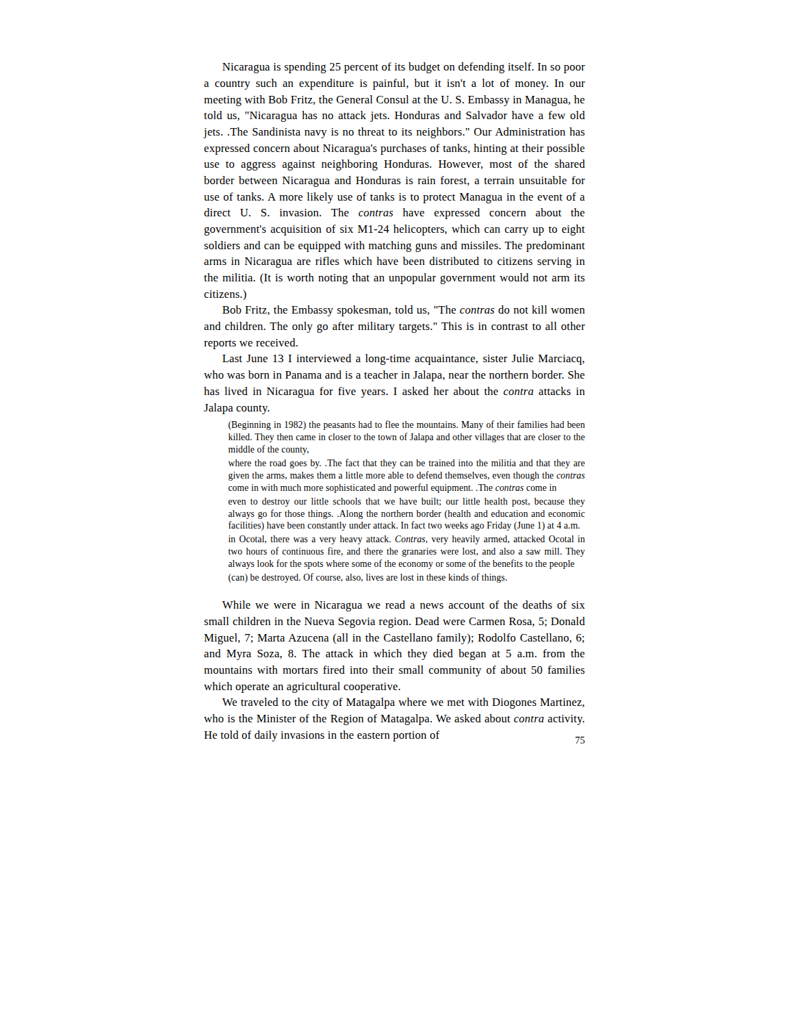Nicaragua is spending 25 percent of its budget on defending itself. In so poor a country such an expenditure is painful, but it isn't a lot of money. In our meeting with Bob Fritz, the General Consul at the U. S. Embassy in Managua, he told us, "Nicaragua has no attack jets. Honduras and Salvador have a few old jets. .The Sandinista navy is no threat to its neighbors." Our Administration has expressed concern about Nicaragua's purchases of tanks, hinting at their possible use to aggress against neighboring Honduras. However, most of the shared border between Nicaragua and Honduras is rain forest, a terrain unsuitable for use of tanks. A more likely use of tanks is to protect Managua in the event of a direct U. S. invasion. The contras have expressed concern about the government's acquisition of six M1-24 helicopters, which can carry up to eight soldiers and can be equipped with matching guns and missiles. The predominant arms in Nicaragua are rifles which have been distributed to citizens serving in the militia. (It is worth noting that an unpopular government would not arm its citizens.)
Bob Fritz, the Embassy spokesman, told us, "The contras do not kill women and children. The only go after military targets." This is in contrast to all other reports we received.
Last June 13 I interviewed a long-time acquaintance, sister Julie Marciacq, who was born in Panama and is a teacher in Jalapa, near the northern border. She has lived in Nicaragua for five years. I asked her about the contra attacks in Jalapa county.
(Beginning in 1982) the peasants had to flee the mountains. Many of their families had been killed. They then came in closer to the town of Jalapa and other villages that are closer to the middle of the county,
where the road goes by. .The fact that they can be trained into the militia and that they are given the arms, makes them a little more able to defend themselves, even though the contras come in with much more sophisticated and powerful equipment. .The contras come in
even to destroy our little schools that we have built; our little health post, because they always go for those things. .Along the northern border (health and education and economic facilities) have been constantly under attack. In fact two weeks ago Friday (June 1) at 4 a.m.
in Ocotal, there was a very heavy attack. Contras, very heavily armed, attacked Ocotal in two hours of continuous fire, and there the granaries were lost, and also a saw mill. They always look for the spots where some of the economy or some of the benefits to the people
(can) be destroyed. Of course, also, lives are lost in these kinds of things.
While we were in Nicaragua we read a news account of the deaths of six small children in the Nueva Segovia region. Dead were Carmen Rosa, 5; Donald Miguel, 7; Marta Azucena (all in the Castellano family); Rodolfo Castellano, 6; and Myra Soza, 8. The attack in which they died began at 5 a.m. from the mountains with mortars fired into their small community of about 50 families which operate an agricultural cooperative.
We traveled to the city of Matagalpa where we met with Diogones Martinez, who is the Minister of the Region of Matagalpa. We asked about contra activity. He told of daily invasions in the eastern portion of
75